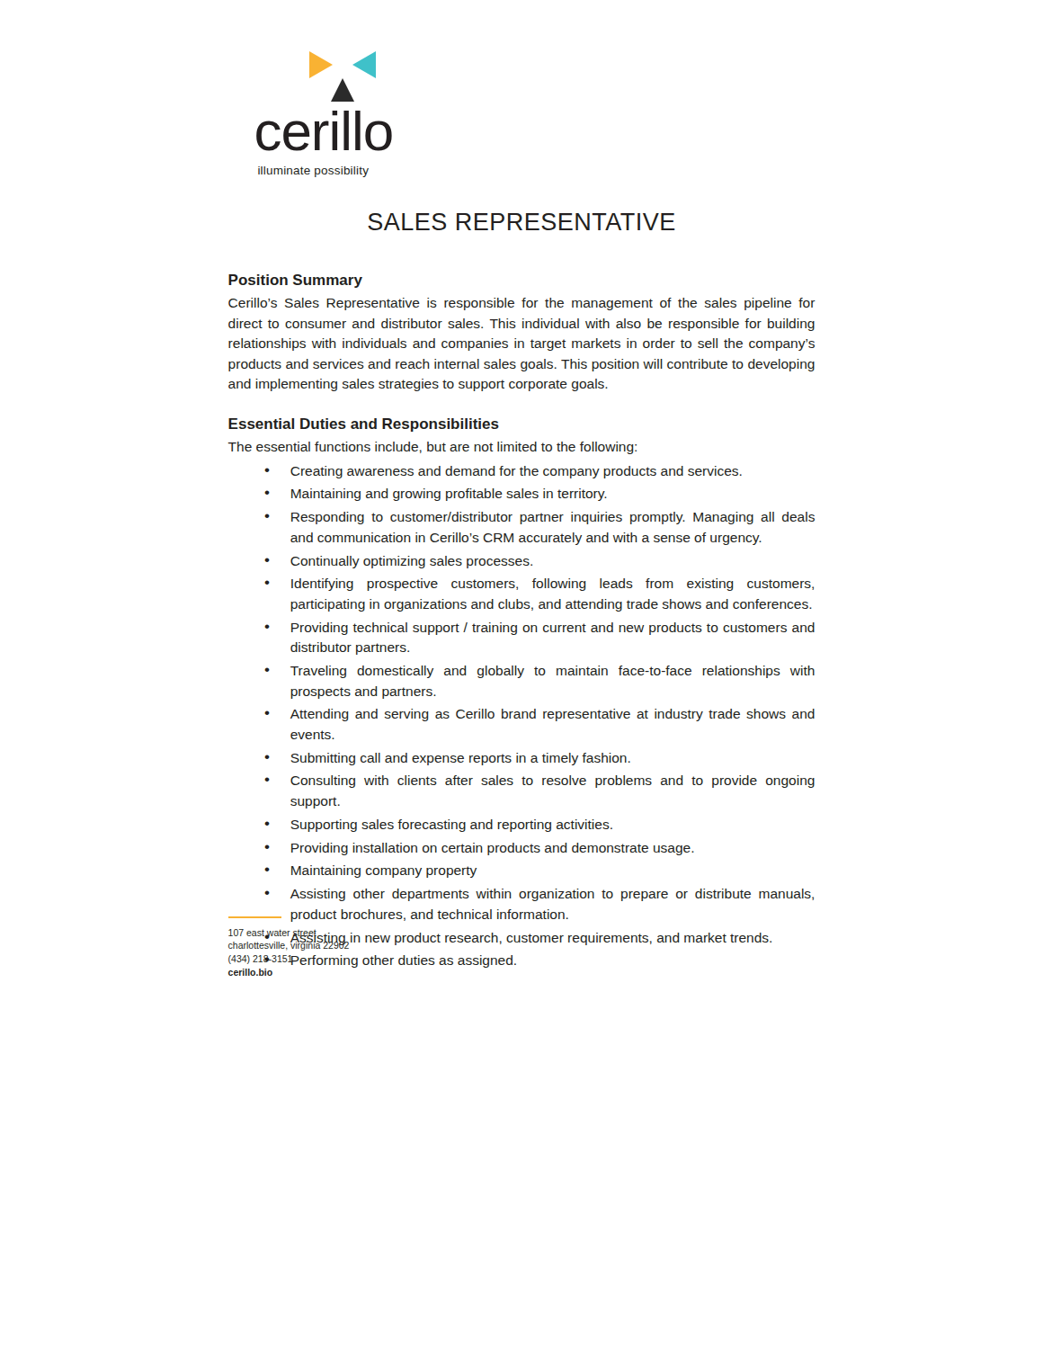cerillo
illuminate possibility
SALES REPRESENTATIVE
Position Summary
Cerillo’s Sales Representative is responsible for the management of the sales pipeline for direct to consumer and distributor sales. This individual with also be responsible for building relationships with individuals and companies in target markets in order to sell the company’s products and services and reach internal sales goals. This position will contribute to developing and implementing sales strategies to support corporate goals.
Essential Duties and Responsibilities
The essential functions include, but are not limited to the following:
Creating awareness and demand for the company products and services.
Maintaining and growing profitable sales in territory.
Responding to customer/distributor partner inquiries promptly. Managing all deals and communication in Cerillo’s CRM accurately and with a sense of urgency.
Continually optimizing sales processes.
Identifying prospective customers, following leads from existing customers, participating in organizations and clubs, and attending trade shows and conferences.
Providing technical support / training on current and new products to customers and distributor partners.
Traveling domestically and globally to maintain face-to-face relationships with prospects and partners.
Attending and serving as Cerillo brand representative at industry trade shows and events.
Submitting call and expense reports in a timely fashion.
Consulting with clients after sales to resolve problems and to provide ongoing support.
Supporting sales forecasting and reporting activities.
Providing installation on certain products and demonstrate usage.
Maintaining company property
Assisting other departments within organization to prepare or distribute manuals, product brochures, and technical information.
Assisting in new product research, customer requirements, and market trends.
Performing other duties as assigned.
107 east water street
charlottesville, virginia 22902
(434) 218-3151
cerillo.bio